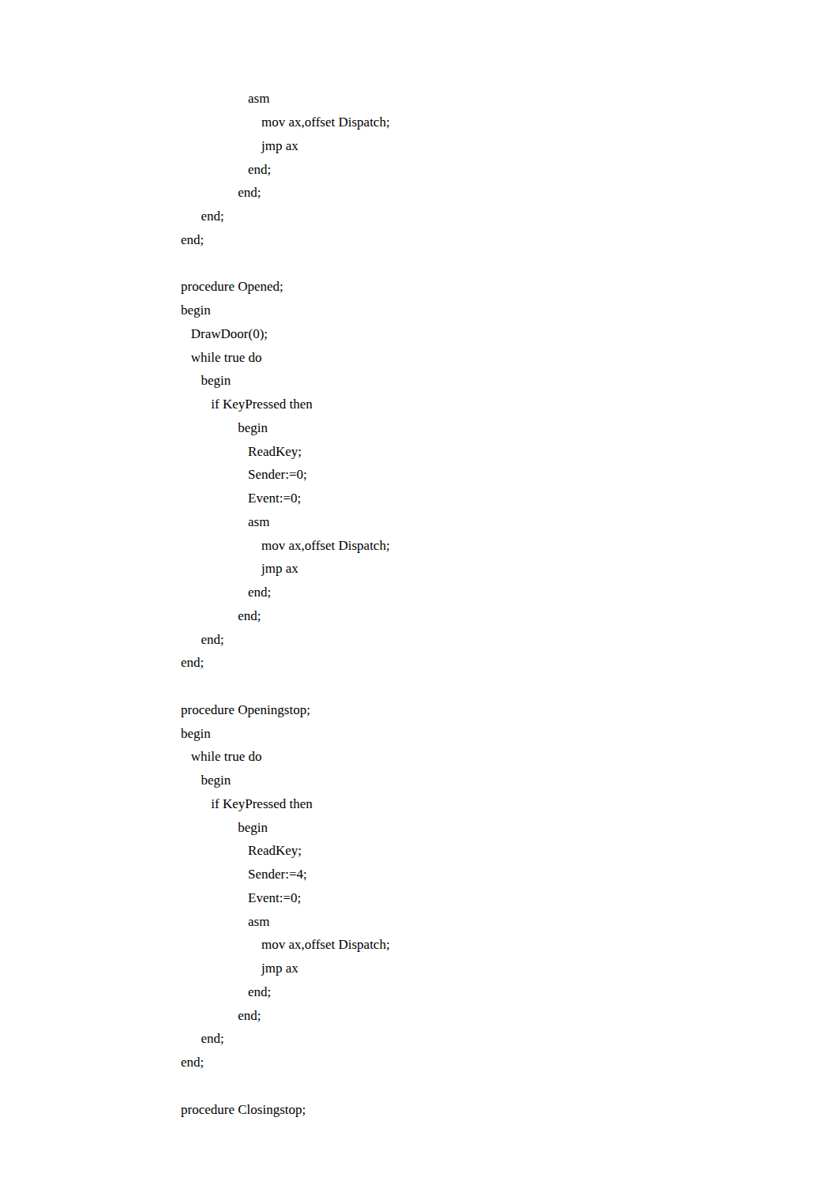asm
                        mov ax,offset Dispatch;
                        jmp ax
                    end;
                 end;
      end;
end;

procedure Opened;
begin
   DrawDoor(0);
   while true do
      begin
         if KeyPressed then
                 begin
                    ReadKey;
                    Sender:=0;
                    Event:=0;
                    asm
                        mov ax,offset Dispatch;
                        jmp ax
                    end;
                 end;
      end;
end;

procedure Openingstop;
begin
   while true do
      begin
         if KeyPressed then
                 begin
                    ReadKey;
                    Sender:=4;
                    Event:=0;
                    asm
                        mov ax,offset Dispatch;
                        jmp ax
                    end;
                 end;
      end;
end;

procedure Closingstop;